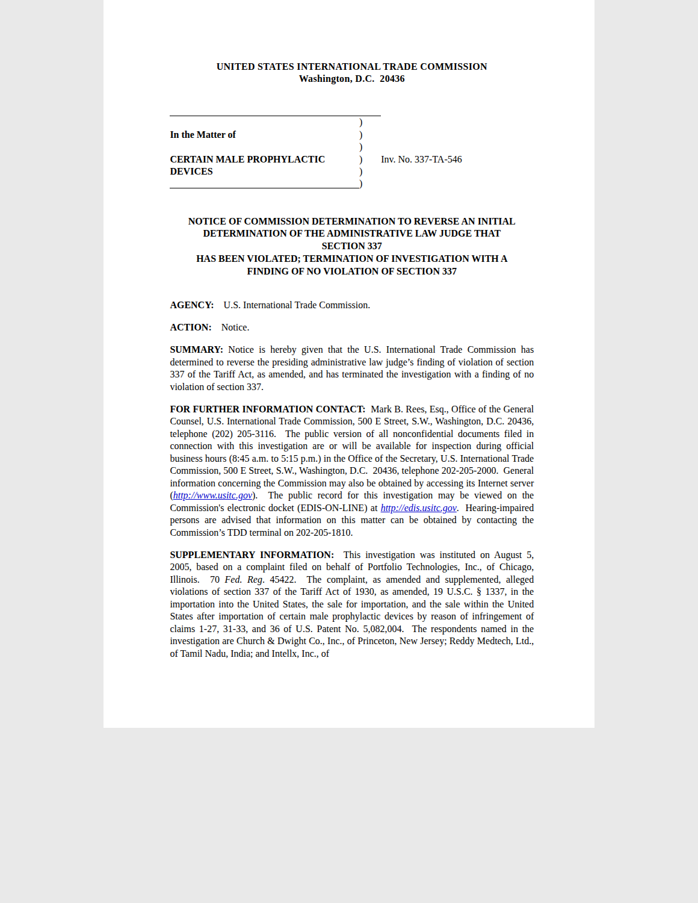UNITED STATES INTERNATIONAL TRADE COMMISSION Washington, D.C. 20436
| | ) | |
| In the Matter of | ) | |
| | ) | |
| CERTAIN MALE PROPHYLACTIC | ) | Inv. No. 337-TA-546 |
| DEVICES | ) | |
| | ) | |
NOTICE OF COMMISSION DETERMINATION TO REVERSE AN INITIAL
DETERMINATION OF THE ADMINISTRATIVE LAW JUDGE THAT SECTION 337
HAS BEEN VIOLATED; TERMINATION OF INVESTIGATION WITH A
FINDING OF NO VIOLATION OF SECTION 337
AGENCY: U.S. International Trade Commission.
ACTION: Notice.
SUMMARY: Notice is hereby given that the U.S. International Trade Commission has determined to reverse the presiding administrative law judge’s finding of violation of section 337 of the Tariff Act, as amended, and has terminated the investigation with a finding of no violation of section 337.
FOR FURTHER INFORMATION CONTACT: Mark B. Rees, Esq., Office of the General Counsel, U.S. International Trade Commission, 500 E Street, S.W., Washington, D.C. 20436, telephone (202) 205-3116. The public version of all nonconfidential documents filed in connection with this investigation are or will be available for inspection during official business hours (8:45 a.m. to 5:15 p.m.) in the Office of the Secretary, U.S. International Trade Commission, 500 E Street, S.W., Washington, D.C. 20436, telephone 202-205-2000. General information concerning the Commission may also be obtained by accessing its Internet server (http://www.usitc.gov). The public record for this investigation may be viewed on the Commission's electronic docket (EDIS-ON-LINE) at http://edis.usitc.gov. Hearing-impaired persons are advised that information on this matter can be obtained by contacting the Commission’s TDD terminal on 202-205-1810.
SUPPLEMENTARY INFORMATION: This investigation was instituted on August 5, 2005, based on a complaint filed on behalf of Portfolio Technologies, Inc., of Chicago, Illinois. 70 Fed. Reg. 45422. The complaint, as amended and supplemented, alleged violations of section 337 of the Tariff Act of 1930, as amended, 19 U.S.C. § 1337, in the importation into the United States, the sale for importation, and the sale within the United States after importation of certain male prophylactic devices by reason of infringement of claims 1-27, 31-33, and 36 of U.S. Patent No. 5,082,004. The respondents named in the investigation are Church & Dwight Co., Inc., of Princeton, New Jersey; Reddy Medtech, Ltd., of Tamil Nadu, India; and Intellx, Inc., of